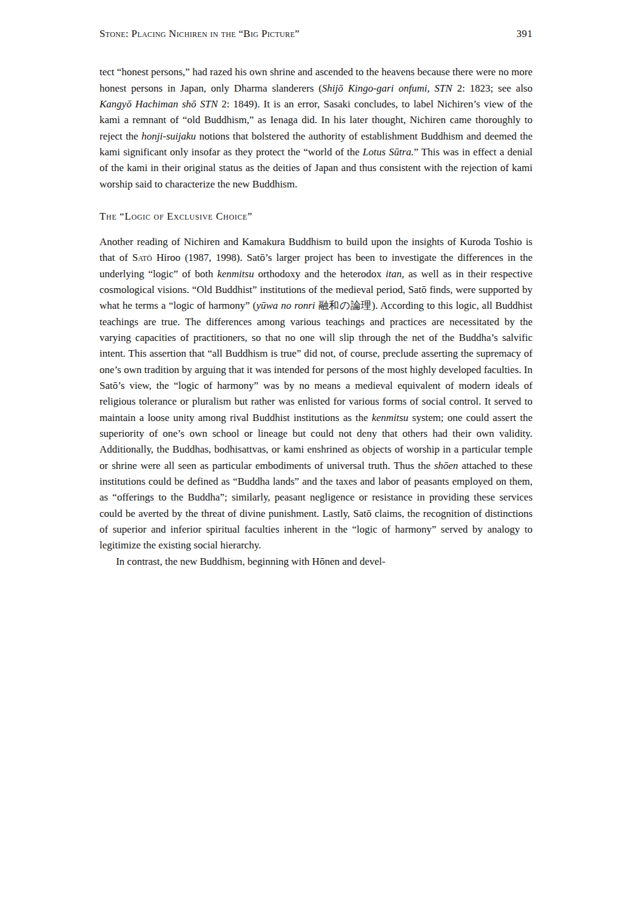Stone: Placing Nichiren in the “Big Picture” 391
tect “honest persons,” had razed his own shrine and ascended to the heavens because there were no more honest persons in Japan, only Dharma slanderers (Shijō Kingo-gari onfumi, STN 2: 1823; see also Kangyō Hachiman shō STN 2: 1849). It is an error, Sasaki concludes, to label Nichiren’s view of the kami a remnant of “old Buddhism,” as Ienaga did. In his later thought, Nichiren came thoroughly to reject the honji-suijaku notions that bolstered the authority of establishment Buddhism and deemed the kami significant only insofar as they protect the “world of the Lotus Sūtra.” This was in effect a denial of the kami in their original status as the deities of Japan and thus consistent with the rejection of kami worship said to characterize the new Buddhism.
The “Logic of Exclusive Choice”
Another reading of Nichiren and Kamakura Buddhism to build upon the insights of Kuroda Toshio is that of Satō Hiroo (1987, 1998). Satō’s larger project has been to investigate the differences in the underlying “logic” of both kenmitsu orthodoxy and the heterodox itan, as well as in their respective cosmological visions. “Old Buddhist” institutions of the medieval period, Satō finds, were supported by what he terms a “logic of harmony” (yūwa no ronri 融和の論理). According to this logic, all Buddhist teachings are true. The differences among various teachings and practices are necessitated by the varying capacities of practitioners, so that no one will slip through the net of the Buddha’s salvific intent. This assertion that “all Buddhism is true” did not, of course, preclude asserting the supremacy of one’s own tradition by arguing that it was intended for persons of the most highly developed faculties. In Satō’s view, the “logic of harmony” was by no means a medieval equivalent of modern ideals of religious tolerance or pluralism but rather was enlisted for various forms of social control. It served to maintain a loose unity among rival Buddhist institutions as the kenmitsu system; one could assert the superiority of one’s own school or lineage but could not deny that others had their own validity. Additionally, the Buddhas, bodhisattvas, or kami enshrined as objects of worship in a particular temple or shrine were all seen as particular embodiments of universal truth. Thus the shōen attached to these institutions could be defined as “Buddha lands” and the taxes and labor of peasants employed on them, as “offerings to the Buddha”; similarly, peasant negligence or resistance in providing these services could be averted by the threat of divine punishment. Lastly, Satō claims, the recognition of distinctions of superior and inferior spiritual faculties inherent in the “logic of harmony” served by analogy to legitimize the existing social hierarchy.
In contrast, the new Buddhism, beginning with Hōnen and devel-